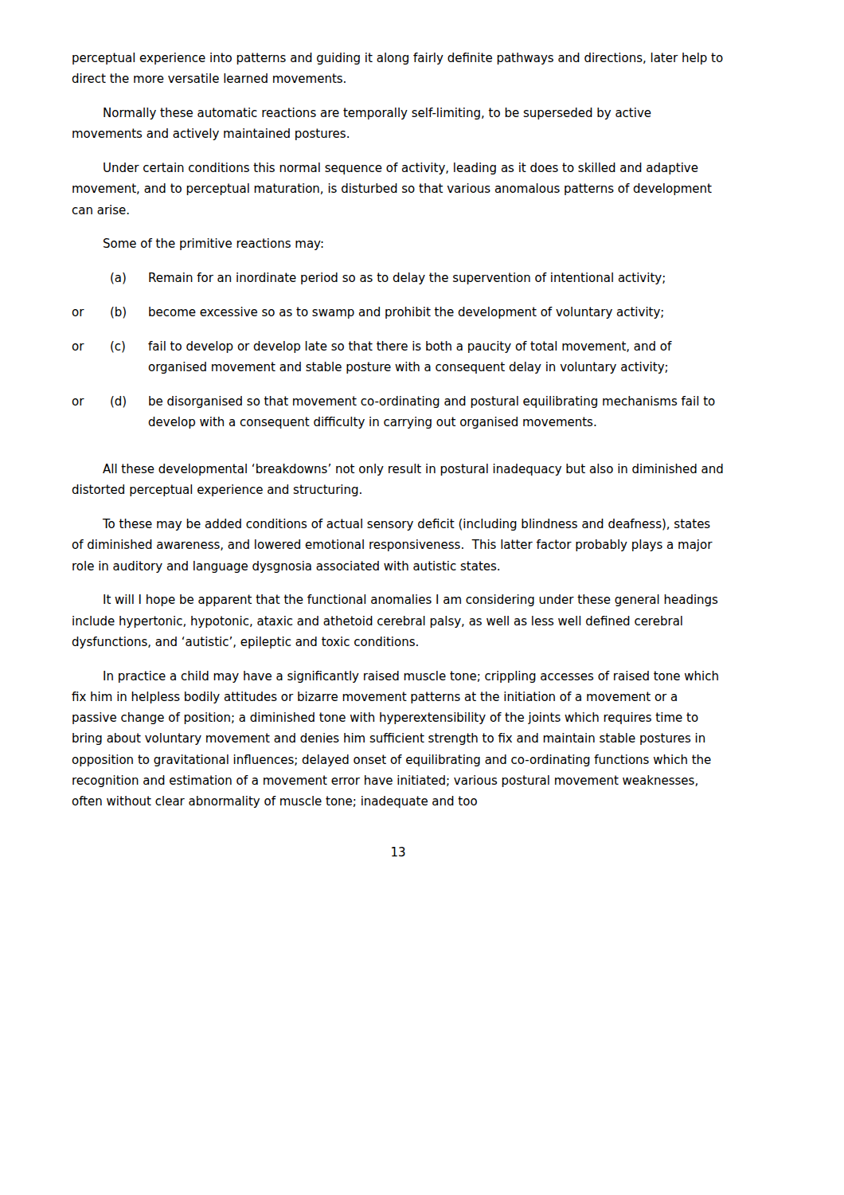perceptual experience into patterns and guiding it along fairly definite pathways and directions, later help to direct the more versatile learned movements.
Normally these automatic reactions are temporally self-limiting, to be superseded by active movements and actively maintained postures.
Under certain conditions this normal sequence of activity, leading as it does to skilled and adaptive movement, and to perceptual maturation, is disturbed so that various anomalous patterns of development can arise.
Some of the primitive reactions may:
| | (a) | Remain for an inordinate period so as to delay the supervention of intentional activity; |
| or | (b) | become excessive so as to swamp and prohibit the development of voluntary activity; |
| or | (c) | fail to develop or develop late so that there is both a paucity of total movement, and of organised movement and stable posture with a consequent delay in voluntary activity; |
| or | (d) | be disorganised so that movement co-ordinating and postural equilibrating mechanisms fail to develop with a consequent difficulty in carrying out organised movements. |
All these developmental ‘breakdowns’ not only result in postural inadequacy but also in diminished and distorted perceptual experience and structuring.
To these may be added conditions of actual sensory deficit (including blindness and deafness), states of diminished awareness, and lowered emotional responsiveness. This latter factor probably plays a major role in auditory and language dysgnosia associated with autistic states.
It will I hope be apparent that the functional anomalies I am considering under these general headings include hypertonic, hypotonic, ataxic and athetoid cerebral palsy, as well as less well defined cerebral dysfunctions, and ‘autistic’, epileptic and toxic conditions.
In practice a child may have a significantly raised muscle tone; crippling accesses of raised tone which fix him in helpless bodily attitudes or bizarre movement patterns at the initiation of a movement or a passive change of position; a diminished tone with hyperextensibility of the joints which requires time to bring about voluntary movement and denies him sufficient strength to fix and maintain stable postures in opposition to gravitational influences; delayed onset of equilibrating and co-ordinating functions which the recognition and estimation of a movement error have initiated; various postural movement weaknesses, often without clear abnormality of muscle tone; inadequate and too
13